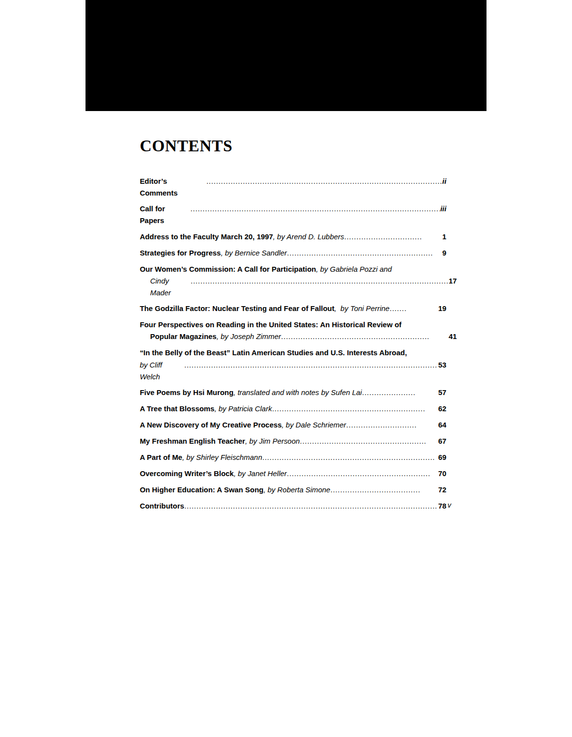CONTENTS
Editor’s Comments .................................................................................................. ii
Call for Papers ......................................................................................................... iii
Address to the Faculty March 20, 1997, by Arend D. Lubbers ................................ 1
Strategies for Progress, by Bernice Sandler ............................................................ 9
Our Women’s Commission: A Call for Participation, by Gabriela Pozzi and
Cindy Mader ............................................................................................................. 17
The Godzilla Factor: Nuclear Testing and Fear of Fallout, by Toni Perrine ....... 19
Four Perspectives on Reading in the United States: An Historical Review of
Popular Magazines, by Joseph Zimmer ............................................................. 41
“In the Belly of the Beast” Latin American Studies and U.S. Interests Abroad,
by Cliff Welch ......................................................................................................... 53
Five Poems by Hsi Murong, translated and with notes by Sufen Lai ...................... 57
A Tree that Blossoms, by Patricia Clark ............................................................... 62
A New Discovery of My Creative Process, by Dale Schriemer ............................. 64
My Freshman English Teacher, by Jim Persoon .................................................... 67
A Part of Me, by Shirley Fleischmann ....................................................................... 69
Overcoming Writer’s Block, by Janet Heller ........................................................... 70
On Higher Education: A Swan Song, by Roberta Simone ..................................... 72
Contributors ............................................................................................................. 78
v